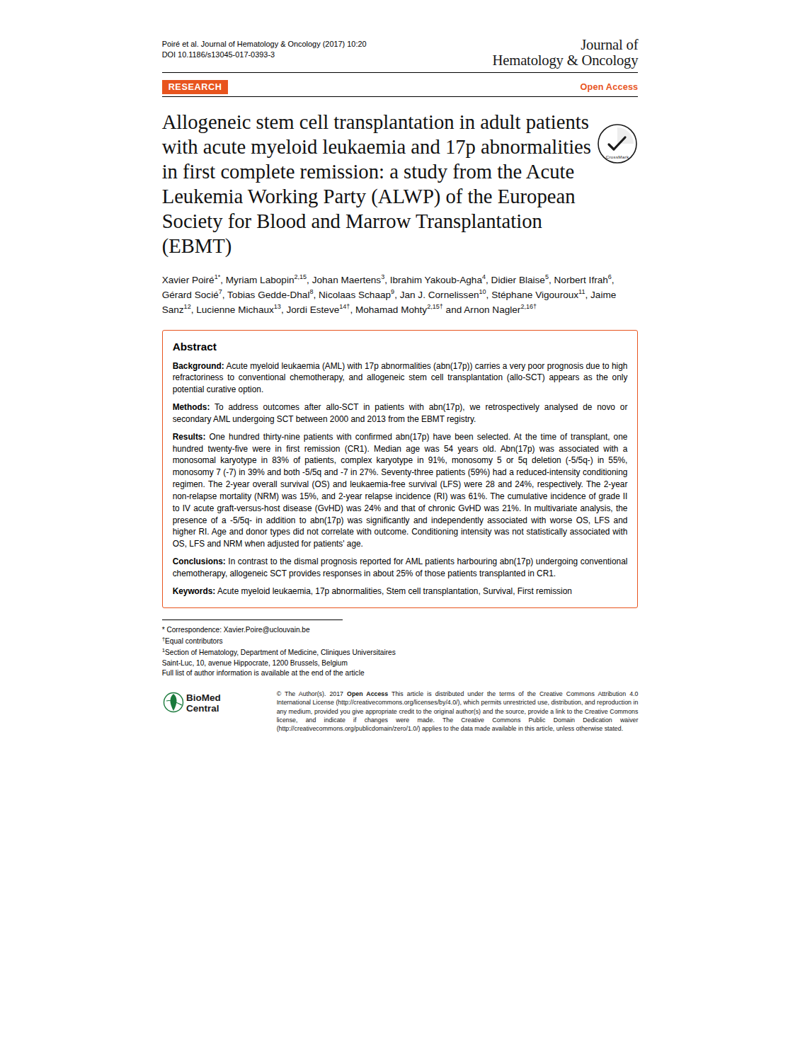Poiré et al. Journal of Hematology & Oncology (2017) 10:20
DOI 10.1186/s13045-017-0393-3
Journal ofHematology & Oncology
RESEARCH Open Access
CrossMark
Allogeneic stem cell transplantation in adult patients with acute myeloid leukaemia and 17p abnormalities in first complete remission: a study from the Acute Leukemia Working Party (ALWP) of the European Society for Blood and Marrow Transplantation (EBMT)
Xavier Poiré1*, Myriam Labopin2,15, Johan Maertens3, Ibrahim Yakoub-Agha4, Didier Blaise5, Norbert Ifrah6, Gérard Socié7, Tobias Gedde-Dhal8, Nicolaas Schaap9, Jan J. Cornelissen10, Stéphane Vigouroux11, Jaime Sanz12, Lucienne Michaux13, Jordi Esteve14†, Mohamad Mohty2,15† and Arnon Nagler2,16†
Abstract
Background: Acute myeloid leukaemia (AML) with 17p abnormalities (abn(17p)) carries a very poor prognosis due to high refractoriness to conventional chemotherapy, and allogeneic stem cell transplantation (allo-SCT) appears as the only potential curative option.
Methods: To address outcomes after allo-SCT in patients with abn(17p), we retrospectively analysed de novo or secondary AML undergoing SCT between 2000 and 2013 from the EBMT registry.
Results: One hundred thirty-nine patients with confirmed abn(17p) have been selected. At the time of transplant, one hundred twenty-five were in first remission (CR1). Median age was 54 years old. Abn(17p) was associated with a monosomal karyotype in 83% of patients, complex karyotype in 91%, monosomy 5 or 5q deletion (-5/5q-) in 55%, monosomy 7 (-7) in 39% and both -5/5q and -7 in 27%. Seventy-three patients (59%) had a reduced-intensity conditioning regimen. The 2-year overall survival (OS) and leukaemia-free survival (LFS) were 28 and 24%, respectively. The 2-year non-relapse mortality (NRM) was 15%, and 2-year relapse incidence (RI) was 61%. The cumulative incidence of grade II to IV acute graft-versus-host disease (GvHD) was 24% and that of chronic GvHD was 21%. In multivariate analysis, the presence of a -5/5q- in addition to abn(17p) was significantly and independently associated with worse OS, LFS and higher RI. Age and donor types did not correlate with outcome. Conditioning intensity was not statistically associated with OS, LFS and NRM when adjusted for patients' age.
Conclusions: In contrast to the dismal prognosis reported for AML patients harbouring abn(17p) undergoing conventional chemotherapy, allogeneic SCT provides responses in about 25% of those patients transplanted in CR1.
Keywords: Acute myeloid leukaemia, 17p abnormalities, Stem cell transplantation, Survival, First remission
* Correspondence: Xavier.Poire@uclouvain.be
†Equal contributors
1Section of Hematology, Department of Medicine, Cliniques Universitaires
Saint-Luc, 10, avenue Hippocrate, 1200 Brussels, Belgium
Full list of author information is available at the end of the article
BioMed Central
© The Author(s). 2017 Open Access This article is distributed under the terms of the Creative Commons Attribution 4.0 International License (http://creativecommons.org/licenses/by/4.0/), which permits unrestricted use, distribution, and reproduction in any medium, provided you give appropriate credit to the original author(s) and the source, provide a link to the Creative Commons license, and indicate if changes were made. The Creative Commons Public Domain Dedication waiver (http://creativecommons.org/publicdomain/zero/1.0/) applies to the data made available in this article, unless otherwise stated.